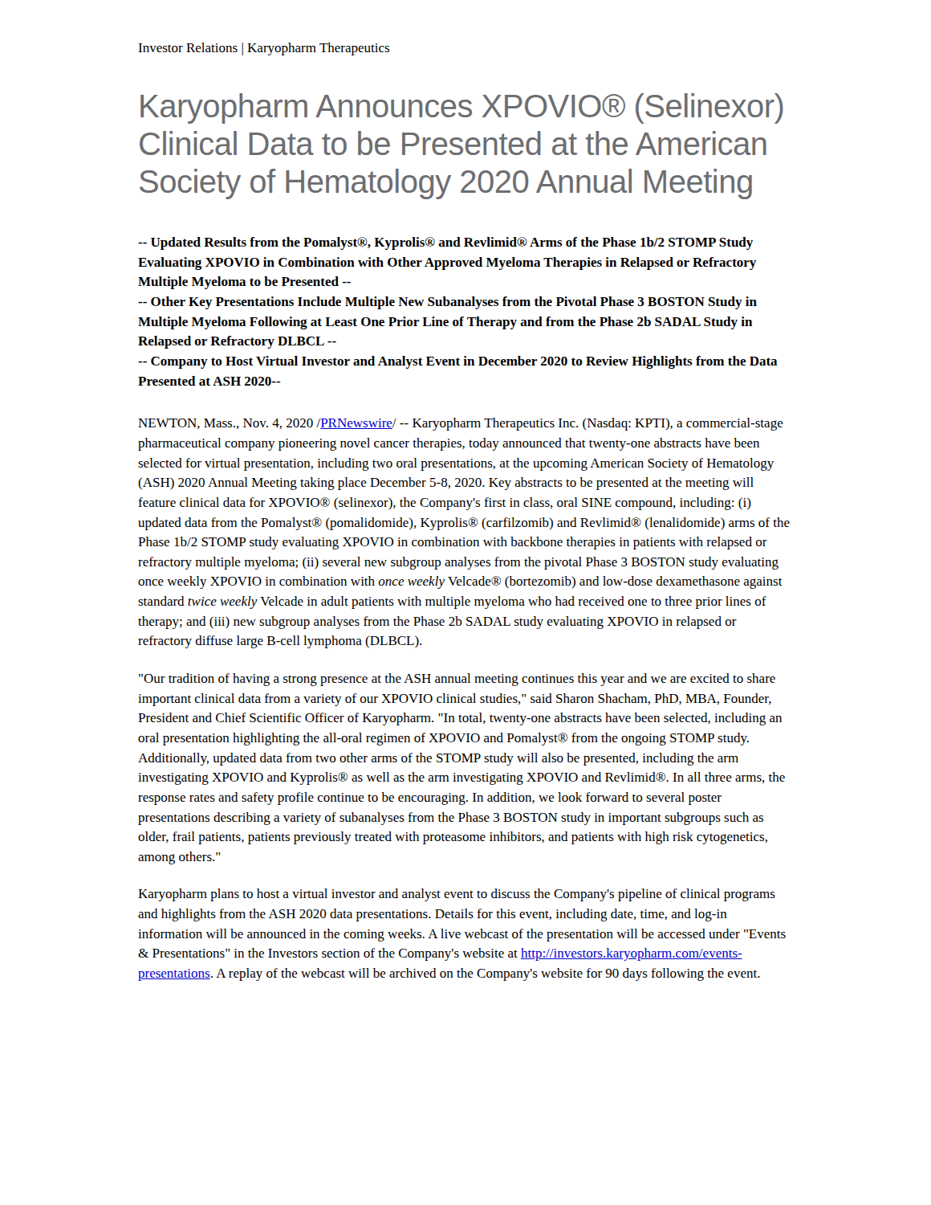Investor Relations | Karyopharm Therapeutics
Karyopharm Announces XPOVIO® (Selinexor) Clinical Data to be Presented at the American Society of Hematology 2020 Annual Meeting
-- Updated Results from the Pomalyst®, Kyprolis® and Revlimid® Arms of the Phase 1b/2 STOMP Study Evaluating XPOVIO in Combination with Other Approved Myeloma Therapies in Relapsed or Refractory Multiple Myeloma to be Presented --
-- Other Key Presentations Include Multiple New Subanalyses from the Pivotal Phase 3 BOSTON Study in Multiple Myeloma Following at Least One Prior Line of Therapy and from the Phase 2b SADAL Study in Relapsed or Refractory DLBCL --
-- Company to Host Virtual Investor and Analyst Event in December 2020 to Review Highlights from the Data Presented at ASH 2020--
NEWTON, Mass., Nov. 4, 2020 /PRNewswire/ -- Karyopharm Therapeutics Inc. (Nasdaq: KPTI), a commercial-stage pharmaceutical company pioneering novel cancer therapies, today announced that twenty-one abstracts have been selected for virtual presentation, including two oral presentations, at the upcoming American Society of Hematology (ASH) 2020 Annual Meeting taking place December 5-8, 2020. Key abstracts to be presented at the meeting will feature clinical data for XPOVIO® (selinexor), the Company's first in class, oral SINE compound, including: (i) updated data from the Pomalyst® (pomalidomide), Kyprolis® (carfilzomib) and Revlimid® (lenalidomide) arms of the Phase 1b/2 STOMP study evaluating XPOVIO in combination with backbone therapies in patients with relapsed or refractory multiple myeloma; (ii) several new subgroup analyses from the pivotal Phase 3 BOSTON study evaluating once weekly XPOVIO in combination with once weekly Velcade® (bortezomib) and low-dose dexamethasone against standard twice weekly Velcade in adult patients with multiple myeloma who had received one to three prior lines of therapy; and (iii) new subgroup analyses from the Phase 2b SADAL study evaluating XPOVIO in relapsed or refractory diffuse large B-cell lymphoma (DLBCL).
"Our tradition of having a strong presence at the ASH annual meeting continues this year and we are excited to share important clinical data from a variety of our XPOVIO clinical studies," said Sharon Shacham, PhD, MBA, Founder, President and Chief Scientific Officer of Karyopharm. "In total, twenty-one abstracts have been selected, including an oral presentation highlighting the all-oral regimen of XPOVIO and Pomalyst® from the ongoing STOMP study. Additionally, updated data from two other arms of the STOMP study will also be presented, including the arm investigating XPOVIO and Kyprolis® as well as the arm investigating XPOVIO and Revlimid®. In all three arms, the response rates and safety profile continue to be encouraging. In addition, we look forward to several poster presentations describing a variety of subanalyses from the Phase 3 BOSTON study in important subgroups such as older, frail patients, patients previously treated with proteasome inhibitors, and patients with high risk cytogenetics, among others."
Karyopharm plans to host a virtual investor and analyst event to discuss the Company's pipeline of clinical programs and highlights from the ASH 2020 data presentations. Details for this event, including date, time, and log-in information will be announced in the coming weeks. A live webcast of the presentation will be accessed under "Events & Presentations" in the Investors section of the Company's website at http://investors.karyopharm.com/events-presentations. A replay of the webcast will be archived on the Company's website for 90 days following the event.